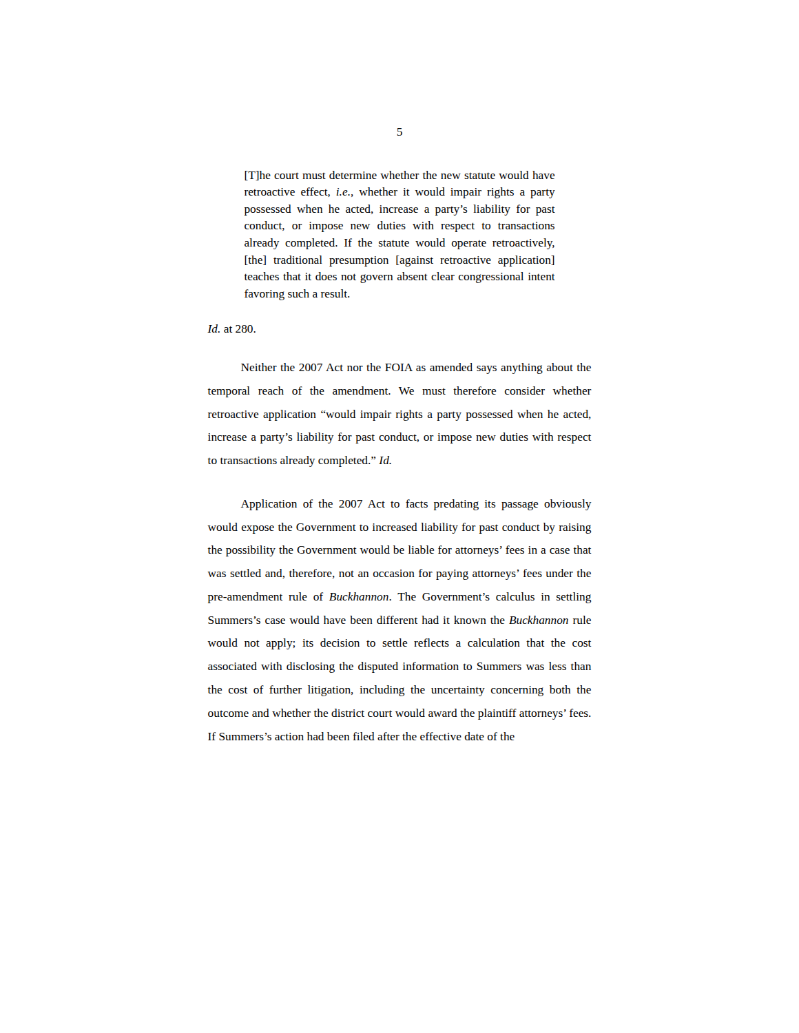5
[T]he court must determine whether the new statute would have retroactive effect, i.e., whether it would impair rights a party possessed when he acted, increase a party’s liability for past conduct, or impose new duties with respect to transactions already completed. If the statute would operate retroactively, [the] traditional presumption [against retroactive application] teaches that it does not govern absent clear congressional intent favoring such a result.
Id. at 280.
Neither the 2007 Act nor the FOIA as amended says anything about the temporal reach of the amendment. We must therefore consider whether retroactive application “would impair rights a party possessed when he acted, increase a party’s liability for past conduct, or impose new duties with respect to transactions already completed.” Id.
Application of the 2007 Act to facts predating its passage obviously would expose the Government to increased liability for past conduct by raising the possibility the Government would be liable for attorneys’ fees in a case that was settled and, therefore, not an occasion for paying attorneys’ fees under the pre-amendment rule of Buckhannon. The Government’s calculus in settling Summers’s case would have been different had it known the Buckhannon rule would not apply; its decision to settle reflects a calculation that the cost associated with disclosing the disputed information to Summers was less than the cost of further litigation, including the uncertainty concerning both the outcome and whether the district court would award the plaintiff attorneys’ fees. If Summers’s action had been filed after the effective date of the